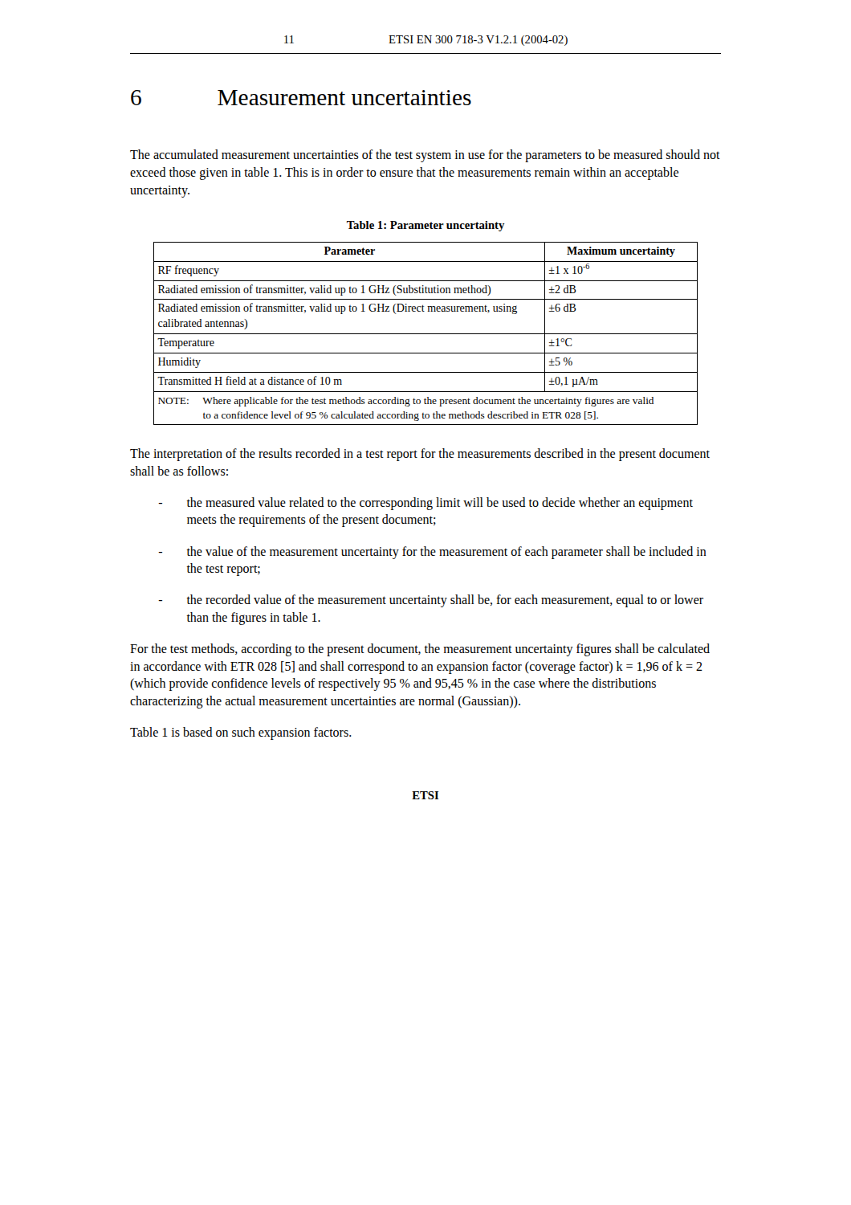11 ETSI EN 300 718-3 V1.2.1 (2004-02)
6 Measurement uncertainties
The accumulated measurement uncertainties of the test system in use for the parameters to be measured should not exceed those given in table 1. This is in order to ensure that the measurements remain within an acceptable uncertainty.
Table 1: Parameter uncertainty
| Parameter | Maximum uncertainty |
| --- | --- |
| RF frequency | ±1 x 10 -6 |
| Radiated emission of transmitter, valid up to 1 GHz (Substitution method) | ±2 dB |
| Radiated emission of transmitter, valid up to 1 GHz (Direct measurement, using calibrated antennas) | ±6 dB |
| Temperature | ±1°C |
| Humidity | ±5 % |
| Transmitted H field at a distance of 10 m | ±0,1 µA/m |
| NOTE: Where applicable for the test methods according to the present document the uncertainty figures are valid to a confidence level of 95 % calculated according to the methods described in ETR 028 [5]. |
The interpretation of the results recorded in a test report for the measurements described in the present document shall be as follows:
-the measured value related to the corresponding limit will be used to decide whether an equipment meets the requirements of the present document;
-the value of the measurement uncertainty for the measurement of each parameter shall be included in the test report;
-the recorded value of the measurement uncertainty shall be, for each measurement, equal to or lower than the figures in table 1.
For the test methods, according to the present document, the measurement uncertainty figures shall be calculated in accordance with ETR 028 [5] and shall correspond to an expansion factor (coverage factor) k = 1,96 of k = 2 (which provide confidence levels of respectively 95 % and 95,45 % in the case where the distributions characterizing the actual measurement uncertainties are normal (Gaussian)).
Table 1 is based on such expansion factors.
ETSI